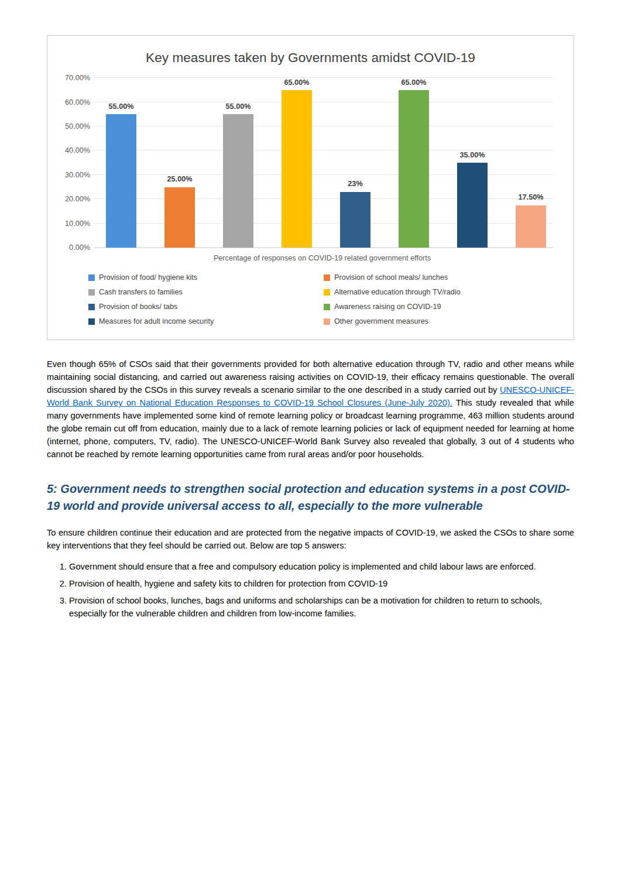Key measures taken by Governments amidst COVID-19
0.00%
10.00%
20.00%
30.00%
40.00%
50.00%
60.00%
70.00%
55.00%
25.00%
55.00%
65.00%
23%
65.00%
35.00%
17.50%
Percentage of responses on COVID-19 related government efforts
Provision of food/ hygiene kits
Provision of school meals/ lunches
Cash transfers to families
Alternative education through TV/radio
Provision of books/ tabs
Awareness raising on COVID-19
Measures for adult income security
Other government measures
Even though 65% of CSOs said that their governments provided for both alternative education through TV, radio and other means while maintaining social distancing, and carried out awareness raising activities on COVID-19, their efficacy remains questionable. The overall discussion shared by the CSOs in this survey reveals a scenario similar to the one described in a study carried out by UNESCO-UNICEF-World Bank Survey on National Education Responses to COVID-19 School Closures (June-July 2020). This study revealed that while many governments have implemented some kind of remote learning policy or broadcast learning programme, 463 million students around the globe remain cut off from education, mainly due to a lack of remote learning policies or lack of equipment needed for learning at home (internet, phone, computers, TV, radio). The UNESCO-UNICEF-World Bank Survey also revealed that globally, 3 out of 4 students who cannot be reached by remote learning opportunities came from rural areas and/or poor households.
5: Government needs to strengthen social protection and education systems in a post COVID-19 world and provide universal access to all, especially to the more vulnerable
To ensure children continue their education and are protected from the negative impacts of COVID-19, we asked the CSOs to share some key interventions that they feel should be carried out. Below are top 5 answers:
Government should ensure that a free and compulsory education policy is implemented and child labour laws are enforced.
Provision of health, hygiene and safety kits to children for protection from COVID-19
Provision of school books, lunches, bags and uniforms and scholarships can be a motivation for children to return to schools, especially for the vulnerable children and children from low-income families.